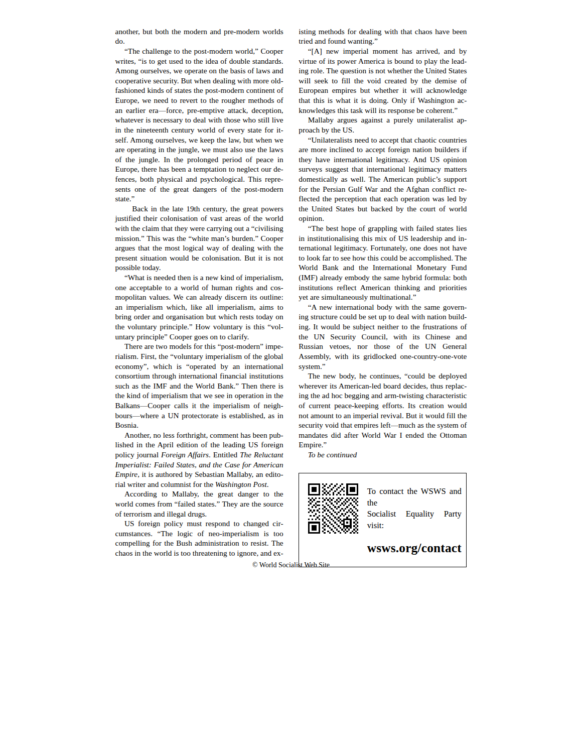another, but both the modern and pre-modern worlds do.
“The challenge to the post-modern world,” Cooper writes, “is to get used to the idea of double standards. Among ourselves, we operate on the basis of laws and cooperative security. But when dealing with more old-fashioned kinds of states the post-modern continent of Europe, we need to revert to the rougher methods of an earlier era—force, pre-emptive attack, deception, whatever is necessary to deal with those who still live in the nineteenth century world of every state for itself. Among ourselves, we keep the law, but when we are operating in the jungle, we must also use the laws of the jungle. In the prolonged period of peace in Europe, there has been a temptation to neglect our defences, both physical and psychological. This represents one of the great dangers of the post-modern state.”
Back in the late 19th century, the great powers justified their colonisation of vast areas of the world with the claim that they were carrying out a “civilising mission.” This was the “white man’s burden.” Cooper argues that the most logical way of dealing with the present situation would be colonisation. But it is not possible today.
“What is needed then is a new kind of imperialism, one acceptable to a world of human rights and cosmopolitan values. We can already discern its outline: an imperialism which, like all imperialism, aims to bring order and organisation but which rests today on the voluntary principle.” How voluntary is this “voluntary principle” Cooper goes on to clarify.
There are two models for this “post-modern” imperialism. First, the “voluntary imperialism of the global economy”, which is “operated by an international consortium through international financial institutions such as the IMF and the World Bank.” Then there is the kind of imperialism that we see in operation in the Balkans—Cooper calls it the imperialism of neighbours—where a UN protectorate is established, as in Bosnia.
Another, no less forthright, comment has been published in the April edition of the leading US foreign policy journal Foreign Affairs. Entitled The Reluctant Imperialist: Failed States, and the Case for American Empire, it is authored by Sebastian Mallaby, an editorial writer and columnist for the Washington Post.
According to Mallaby, the great danger to the world comes from “failed states.” They are the source of terrorism and illegal drugs.
US foreign policy must respond to changed circumstances. “The logic of neo-imperialism is too compelling for the Bush administration to resist. The chaos in the world is too threatening to ignore, and existing methods for dealing with that chaos have been tried and found wanting.”
“[A] new imperial moment has arrived, and by virtue of its power America is bound to play the leading role. The question is not whether the United States will seek to fill the void created by the demise of European empires but whether it will acknowledge that this is what it is doing. Only if Washington acknowledges this task will its response be coherent.”
Mallaby argues against a purely unilateralist approach by the US.
“Unilateralists need to accept that chaotic countries are more inclined to accept foreign nation builders if they have international legitimacy. And US opinion surveys suggest that international legitimacy matters domestically as well. The American public’s support for the Persian Gulf War and the Afghan conflict reflected the perception that each operation was led by the United States but backed by the court of world opinion.
“The best hope of grappling with failed states lies in institutionalising this mix of US leadership and international legitimacy. Fortunately, one does not have to look far to see how this could be accomplished. The World Bank and the International Monetary Fund (IMF) already embody the same hybrid formula: both institutions reflect American thinking and priorities yet are simultaneously multinational.”
“A new international body with the same governing structure could be set up to deal with nation building. It would be subject neither to the frustrations of the UN Security Council, with its Chinese and Russian vetoes, nor those of the UN General Assembly, with its gridlocked one-country-one-vote system.”
The new body, he continues, “could be deployed wherever its American-led board decides, thus replacing the ad hoc begging and arm-twisting characteristic of current peace-keeping efforts. Its creation would not amount to an imperial revival. But it would fill the security void that empires left—much as the system of mandates did after World War I ended the Ottoman Empire.”
To be continued
To contact the WSWS and the
Socialist Equality Party visit: wsws.org/contact
© World Socialist Web Site